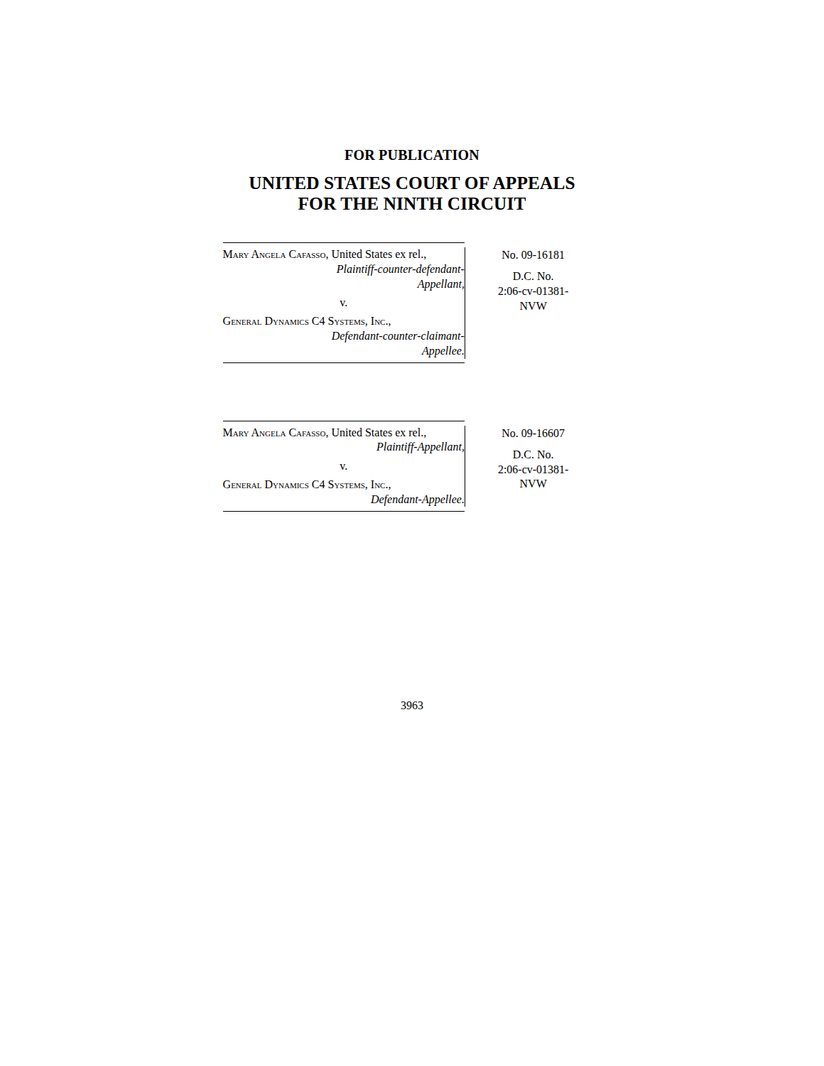FOR PUBLICATION
UNITED STATES COURT OF APPEALS
FOR THE NINTH CIRCUIT
| Mary Angela Cafasso , United States ex rel., Plaintiff-counter-defendant- Appellant, v. General Dynamics C4 Systems , Inc. , Defendant-counter-claimant- Appellee. | | No. 09-16181 D.C. No. 2:06-cv-01381- NVW |
| Mary Angela Cafasso , United States ex rel., Plaintiff-Appellant, v. General Dynamics C4 Systems , Inc. , Defendant-Appellee. | | No. 09-16607 D.C. No. 2:06-cv-01381- NVW |
3963